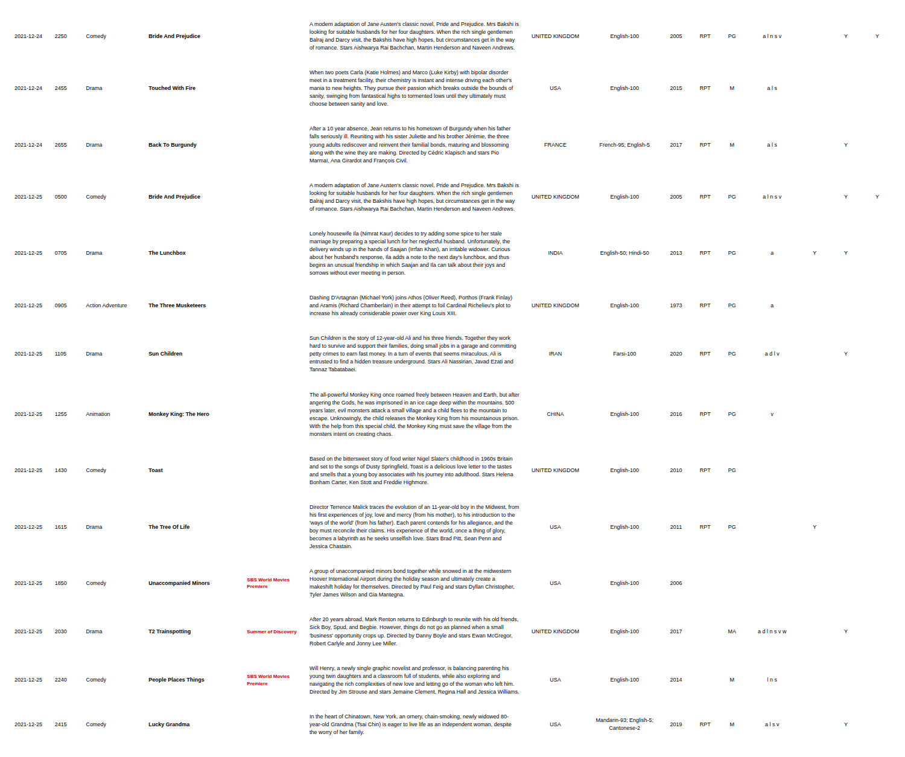| 2021-12-24 | 2250 | Comedy | Bride And Prejudice | | A modern adaptation of Jane Austen's classic novel, Pride and Prejudice. Mrs Bakshi is looking for suitable husbands for her four daughters. When the rich single gentlemen Balraj and Darcy visit, the Bakshis have high hopes, but circumstances get in the way of romance. Stars Aishwarya Rai Bachchan, Martin Henderson and Naveen Andrews. | UNITED KINGDOM | English-100 | 2005 | RPT | PG | a l n s v | | Y | Y |
| 2021-12-24 | 2455 | Drama | Touched With Fire | | When two poets Carla (Katie Holmes) and Marco (Luke Kirby) with bipolar disorder meet in a treatment facility, their chemistry is instant and intense driving each other's mania to new heights. They pursue their passion which breaks outside the bounds of sanity, swinging from fantastical highs to tormented lows until they ultimately must choose between sanity and love. | USA | English-100 | 2015 | RPT | M | a l s | | | |
| 2021-12-24 | 2655 | Drama | Back To Burgundy | | After a 10 year absence, Jean returns to his hometown of Burgundy when his father falls seriously ill. Reuniting with his sister Juliette and his brother Jérémie, the three young adults rediscover and reinvent their familial bonds, maturing and blossoming along with the wine they are making. Directed by Cédric Klapisch and stars Pio Marmaï, Ana Girardot and François Civil. | FRANCE | French-95; English-5 | 2017 | RPT | M | a l s | | Y | |
| 2021-12-25 | 0500 | Comedy | Bride And Prejudice | | A modern adaptation of Jane Austen's classic novel, Pride and Prejudice. Mrs Bakshi is looking for suitable husbands for her four daughters. When the rich single gentlemen Balraj and Darcy visit, the Bakshis have high hopes, but circumstances get in the way of romance. Stars Aishwarya Rai Bachchan, Martin Henderson and Naveen Andrews. | UNITED KINGDOM | English-100 | 2005 | RPT | PG | a l n s v | | Y | Y |
| 2021-12-25 | 0705 | Drama | The Lunchbox | | Lonely housewife Ila (Nimrat Kaur) decides to try adding some spice to her stale marriage by preparing a special lunch for her neglectful husband. Unfortunately, the delivery winds up in the hands of Saajan (Irrfan Khan), an irritable widower. Curious about her husband's response, Ila adds a note to the next day's lunchbox, and thus begins an unusual friendship in which Saajan and Ila can talk about their joys and sorrows without ever meeting in person. | INDIA | English-50; Hindi-50 | 2013 | RPT | PG | a | Y | Y | |
| 2021-12-25 | 0905 | Action Adventure | The Three Musketeers | | Dashing D'Artagnan (Michael York) joins Athos (Oliver Reed), Porthos (Frank Finlay) and Aramis (Richard Chamberlain) in their attempt to foil Cardinal Richelieu's plot to increase his already considerable power over King Louis XIII. | UNITED KINGDOM | English-100 | 1973 | RPT | PG | a | | | |
| 2021-12-25 | 1105 | Drama | Sun Children | | Sun Children is the story of 12-year-old Ali and his three friends. Together they work hard to survive and support their families, doing small jobs in a garage and committing petty crimes to earn fast money. In a turn of events that seems miraculous, Ali is entrusted to find a hidden treasure underground. Stars Ali Nassirian, Javad Ezati and Tannaz Tabatabaei. | IRAN | Farsi-100 | 2020 | RPT | PG | a d l v | | Y | |
| 2021-12-25 | 1255 | Animation | Monkey King: The Hero | | The all-powerful Monkey King once roamed freely between Heaven and Earth, but after angering the Gods, he was imprisoned in an ice cage deep within the mountains. 500 years later, evil monsters attack a small village and a child flees to the mountain to escape. Unknowingly, the child releases the Monkey King from his mountainous prison. With the help from this special child, the Monkey King must save the village from the monsters intent on creating chaos. | CHINA | English-100 | 2016 | RPT | PG | v | | | |
| 2021-12-25 | 1430 | Comedy | Toast | | Based on the bittersweet story of food writer Nigel Slater's childhood in 1960s Britain and set to the songs of Dusty Springfield, Toast is a delicious love letter to the tastes and smells that a young boy associates with his journey into adulthood. Stars Helena Bonham Carter, Ken Stott and Freddie Highmore. | UNITED KINGDOM | English-100 | 2010 | RPT | PG | | | | |
| 2021-12-25 | 1615 | Drama | The Tree Of Life | | Director Terrence Malick traces the evolution of an 11-year-old boy in the Midwest, from his first experiences of joy, love and mercy (from his mother), to his introduction to the 'ways of the world' (from his father). Each parent contends for his allegiance, and the boy must reconcile their claims. His experience of the world, once a thing of glory, becomes a labyrinth as he seeks unselfish love. Stars Brad Pitt, Sean Penn and Jessica Chastain. | USA | English-100 | 2011 | RPT | PG | | Y | | |
| 2021-12-25 | 1850 | Comedy | Unaccompanied Minors | SBS World Movies Premiere | A group of unaccompanied minors bond together while snowed in at the midwestern Hoover International Airport during the holiday season and ultimately create a makeshift holiday for themselves. Directed by Paul Feig and stars Dyllan Christopher, Tyler James Wilson and Gia Mantegna. | USA | English-100 | 2006 | | | | | | |
| 2021-12-25 | 2030 | Drama | T2 Trainspotting | Summer of Discovery | After 20 years abroad, Mark Renton returns to Edinburgh to reunite with his old friends, Sick Boy, Spud, and Begbie. However, things do not go as planned when a small 'business' opportunity crops up. Directed by Danny Boyle and stars Ewan McGregor, Robert Carlyle and Jonny Lee Miller. | UNITED KINGDOM | English-100 | 2017 | | MA | a d l n s v w | | Y | |
| 2021-12-25 | 2240 | Comedy | People Places Things | SBS World Movies Premiere | Will Henry, a newly single graphic novelist and professor, is balancing parenting his young twin daughters and a classroom full of students, while also exploring and navigating the rich complexities of new love and letting go of the woman who left him. Directed by Jim Strouse and stars Jemaine Clement, Regina Hall and Jessica Williams. | USA | English-100 | 2014 | | M | l n s | | | |
| 2021-12-25 | 2415 | Comedy | Lucky Grandma | | In the heart of Chinatown, New York, an ornery, chain-smoking, newly widowed 80-year-old Grandma (Tsai Chin) is eager to live life as an independent woman, despite the worry of her family. | USA | Mandarin-93; English-5; Cantonese-2 | 2019 | RPT | M | a l s v | | Y | |